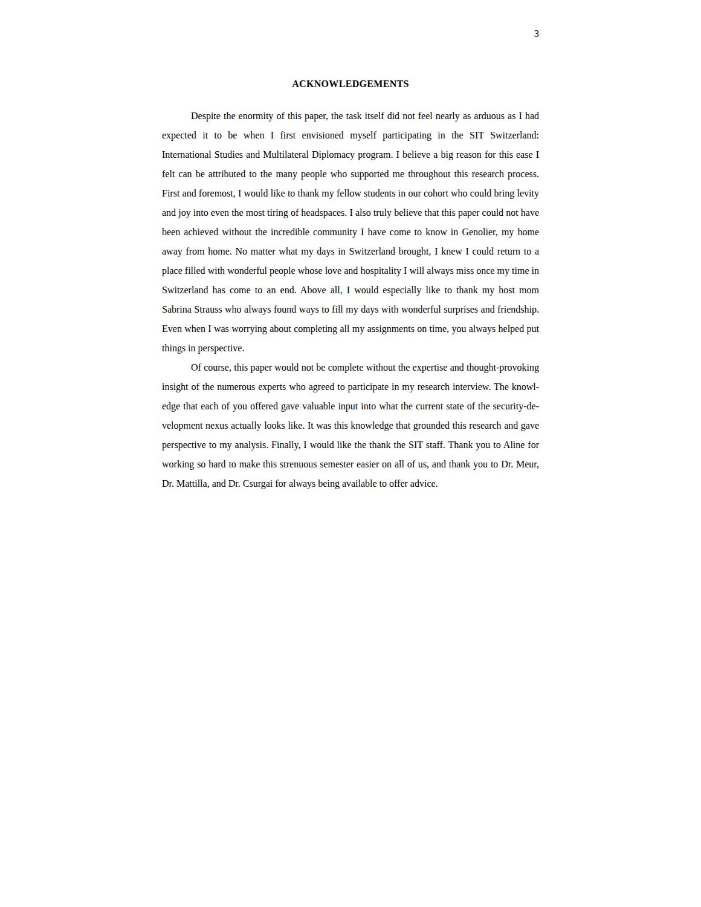3
ACKNOWLEDGEMENTS
Despite the enormity of this paper, the task itself did not feel nearly as arduous as I had expected it to be when I first envisioned myself participating in the SIT Switzerland: International Studies and Multilateral Diplomacy program. I believe a big reason for this ease I felt can be attributed to the many people who supported me throughout this research process. First and foremost, I would like to thank my fellow students in our cohort who could bring levity and joy into even the most tiring of headspaces. I also truly believe that this paper could not have been achieved without the incredible community I have come to know in Genolier, my home away from home. No matter what my days in Switzerland brought, I knew I could return to a place filled with wonderful people whose love and hospitality I will always miss once my time in Switzerland has come to an end. Above all, I would especially like to thank my host mom Sabrina Strauss who always found ways to fill my days with wonderful surprises and friendship. Even when I was worrying about completing all my assignments on time, you always helped put things in perspective.
Of course, this paper would not be complete without the expertise and thought-provoking insight of the numerous experts who agreed to participate in my research interview. The knowledge that each of you offered gave valuable input into what the current state of the security-development nexus actually looks like. It was this knowledge that grounded this research and gave perspective to my analysis. Finally, I would like the thank the SIT staff. Thank you to Aline for working so hard to make this strenuous semester easier on all of us, and thank you to Dr. Meur, Dr. Mattilla, and Dr. Csurgai for always being available to offer advice.